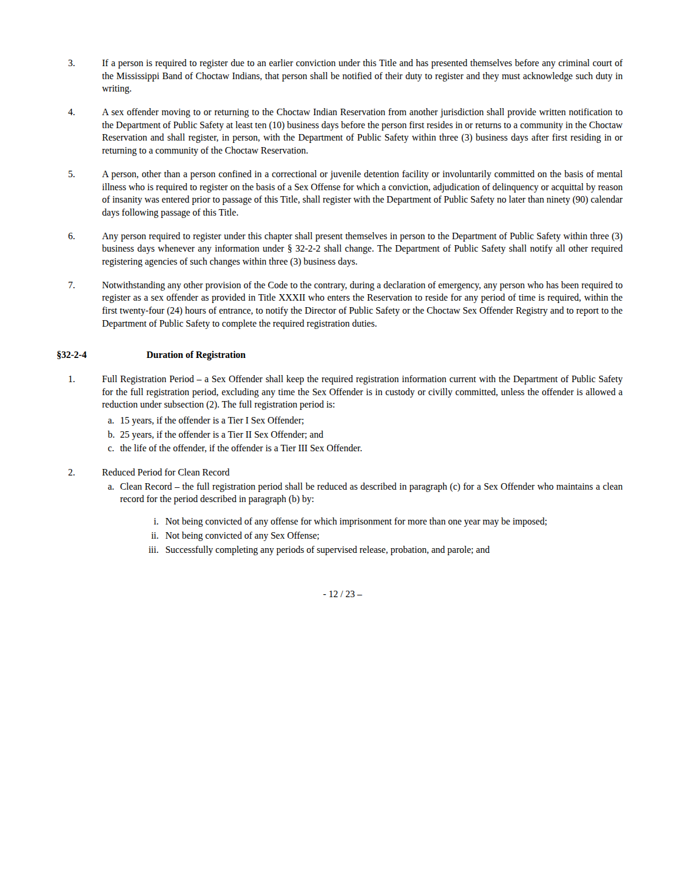3.
If a person is required to register due to an earlier conviction under this Title and has presented themselves before any criminal court of the Mississippi Band of Choctaw Indians, that person shall be notified of their duty to register and they must acknowledge such duty in writing.
4.
A sex offender moving to or returning to the Choctaw Indian Reservation from another jurisdiction shall provide written notification to the Department of Public Safety at least ten (10) business days before the person first resides in or returns to a community in the Choctaw Reservation and shall register, in person, with the Department of Public Safety within three (3) business days after first residing in or returning to a community of the Choctaw Reservation.
5.
A person, other than a person confined in a correctional or juvenile detention facility or involuntarily committed on the basis of mental illness who is required to register on the basis of a Sex Offense for which a conviction, adjudication of delinquency or acquittal by reason of insanity was entered prior to passage of this Title, shall register with the Department of Public Safety no later than ninety (90) calendar days following passage of this Title.
6.
Any person required to register under this chapter shall present themselves in person to the Department of Public Safety within three (3) business days whenever any information under § 32-2-2 shall change. The Department of Public Safety shall notify all other required registering agencies of such changes within three (3) business days.
7.
Notwithstanding any other provision of the Code to the contrary, during a declaration of emergency, any person who has been required to register as a sex offender as provided in Title XXXII who enters the Reservation to reside for any period of time is required, within the first twenty-four (24) hours of entrance, to notify the Director of Public Safety or the Choctaw Sex Offender Registry and to report to the Department of Public Safety to complete the required registration duties.
§32-2-4 Duration of Registration
1.
Full Registration Period – a Sex Offender shall keep the required registration information current with the Department of Public Safety for the full registration period, excluding any time the Sex Offender is in custody or civilly committed, unless the offender is allowed a reduction under subsection (2). The full registration period is:
a. 15 years, if the offender is a Tier I Sex Offender;
b. 25 years, if the offender is a Tier II Sex Offender; and
c. the life of the offender, if the offender is a Tier III Sex Offender.
2.
Reduced Period for Clean Record
a.
Clean Record – the full registration period shall be reduced as described in paragraph (c) for a Sex Offender who maintains a clean record for the period described in paragraph (b) by:
i. Not being convicted of any offense for which imprisonment for more than one year may be imposed;
ii. Not being convicted of any Sex Offense;
iii. Successfully completing any periods of supervised release, probation, and parole; and
- 12 / 23 –